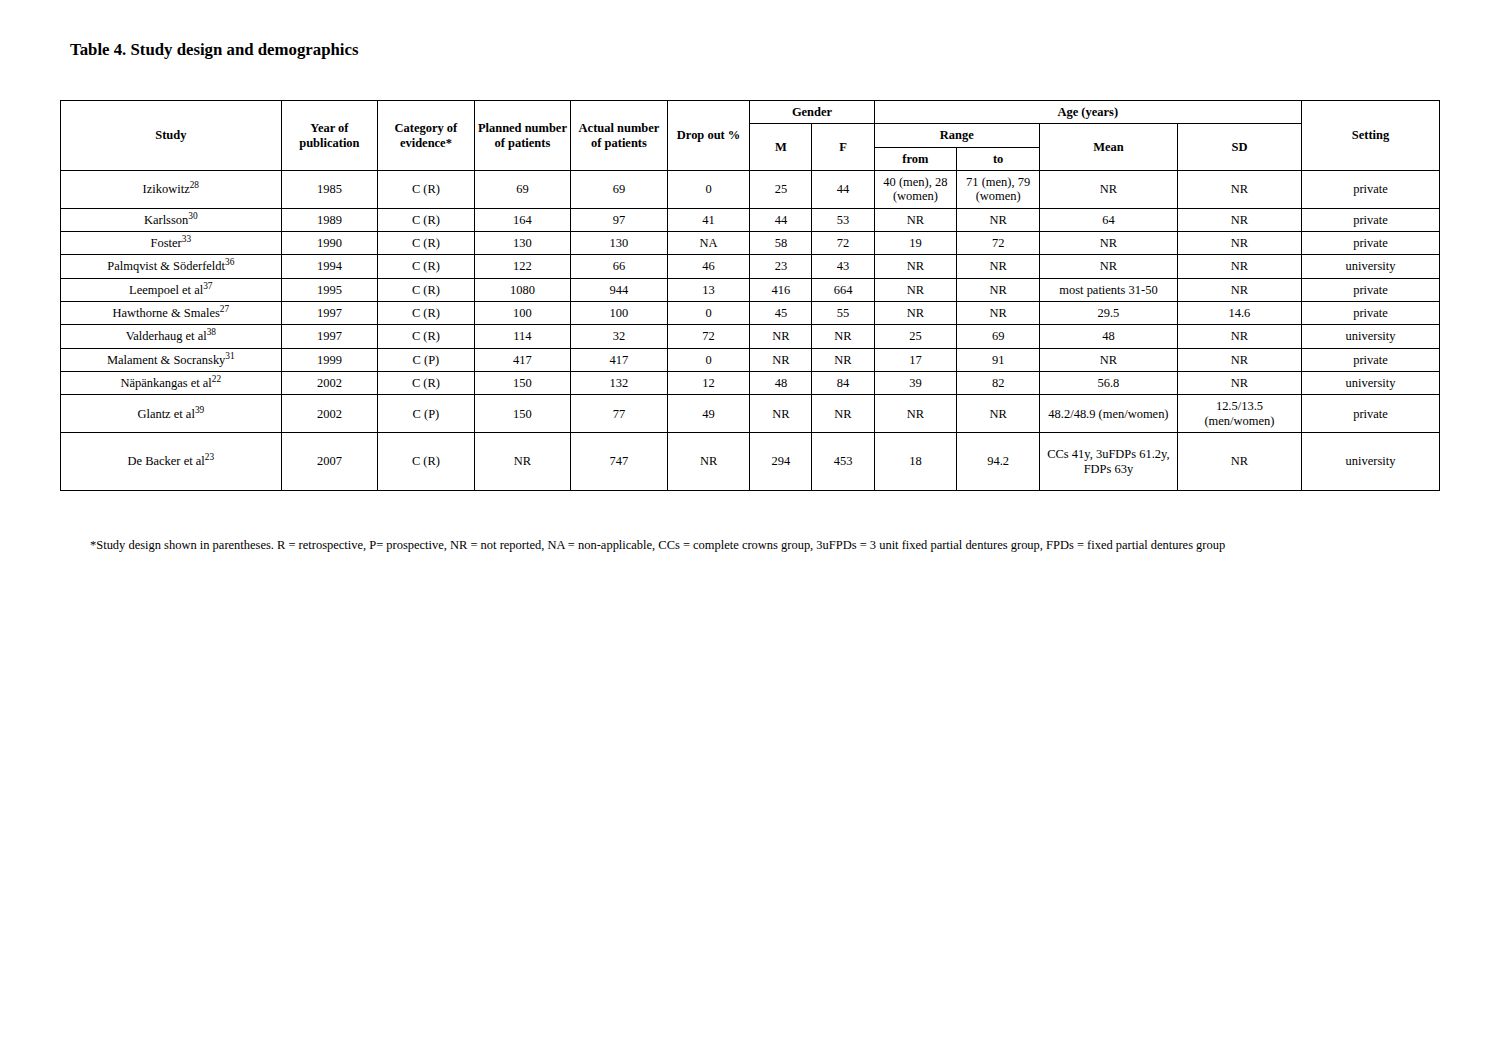Table 4. Study design and demographics
| Study | Year of publication | Category of evidence* | Planned number of patients | Actual number of patients | Drop out % | Gender | Age (years) | Setting |
| --- | --- | --- | --- | --- | --- | --- | --- | --- |
| M | F | Range | Mean | SD |
| from | to |
| Izikowitz 28 | 1985 | C (R) | 69 | 69 | 0 | 25 | 44 | 40 (men), 28 (women) | 71 (men), 79 (women) | NR | NR | private |
| Karlsson 30 | 1989 | C (R) | 164 | 97 | 41 | 44 | 53 | NR | NR | 64 | NR | private |
| Foster 33 | 1990 | C (R) | 130 | 130 | NA | 58 | 72 | 19 | 72 | NR | NR | private |
| Palmqvist & Söderfeldt 36 | 1994 | C (R) | 122 | 66 | 46 | 23 | 43 | NR | NR | NR | NR | university |
| Leempoel et al 37 | 1995 | C (R) | 1080 | 944 | 13 | 416 | 664 | NR | NR | most patients 31-50 | NR | private |
| Hawthorne & Smales 27 | 1997 | C (R) | 100 | 100 | 0 | 45 | 55 | NR | NR | 29.5 | 14.6 | private |
| Valderhaug et al 38 | 1997 | C (R) | 114 | 32 | 72 | NR | NR | 25 | 69 | 48 | NR | university |
| Malament & Socransky 31 | 1999 | C (P) | 417 | 417 | 0 | NR | NR | 17 | 91 | NR | NR | private |
| Näpänkangas et al 22 | 2002 | C (R) | 150 | 132 | 12 | 48 | 84 | 39 | 82 | 56.8 | NR | university |
| Glantz et al 39 | 2002 | C (P) | 150 | 77 | 49 | NR | NR | NR | NR | 48.2/48.9 (men/women) | 12.5/13.5 (men/women) | private |
| De Backer et al 23 | 2007 | C (R) | NR | 747 | NR | 294 | 453 | 18 | 94.2 | CCs 41y, 3uFDPs 61.2y, FDPs 63y | NR | university |
*Study design shown in parentheses. R = retrospective, P= prospective, NR = not reported, NA = non-applicable, CCs = complete crowns group, 3uFPDs = 3 unit fixed partial dentures group, FPDs = fixed partial dentures group